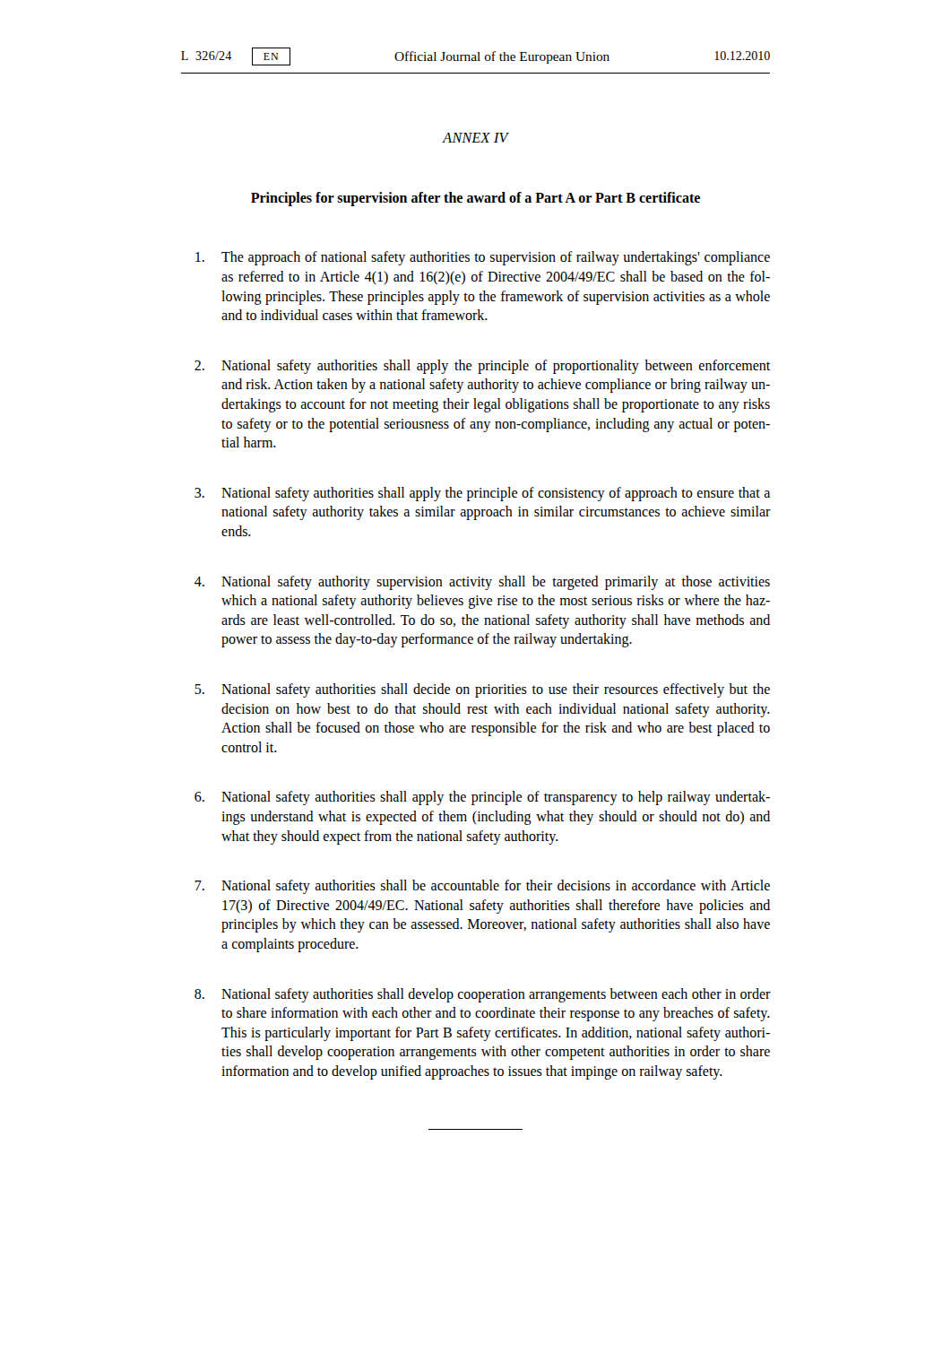L 326/24EN
Official Journal of the European Union
10.12.2010
ANNEX IV
Principles for supervision after the award of a Part A or Part B certificate
The approach of national safety authorities to supervision of railway undertakings' compliance as referred to in Article 4(1) and 16(2)(e) of Directive 2004/49/EC shall be based on the following principles. These principles apply to the framework of supervision activities as a whole and to individual cases within that framework.
National safety authorities shall apply the principle of proportionality between enforcement and risk. Action taken by a national safety authority to achieve compliance or bring railway undertakings to account for not meeting their legal obligations shall be proportionate to any risks to safety or to the potential seriousness of any non-compliance, including any actual or potential harm.
National safety authorities shall apply the principle of consistency of approach to ensure that a national safety authority takes a similar approach in similar circumstances to achieve similar ends.
National safety authority supervision activity shall be targeted primarily at those activities which a national safety authority believes give rise to the most serious risks or where the hazards are least well-controlled. To do so, the national safety authority shall have methods and power to assess the day-to-day performance of the railway undertaking.
National safety authorities shall decide on priorities to use their resources effectively but the decision on how best to do that should rest with each individual national safety authority. Action shall be focused on those who are responsible for the risk and who are best placed to control it.
National safety authorities shall apply the principle of transparency to help railway undertakings understand what is expected of them (including what they should or should not do) and what they should expect from the national safety authority.
National safety authorities shall be accountable for their decisions in accordance with Article 17(3) of Directive 2004/49/EC. National safety authorities shall therefore have policies and principles by which they can be assessed. Moreover, national safety authorities shall also have a complaints procedure.
National safety authorities shall develop cooperation arrangements between each other in order to share information with each other and to coordinate their response to any breaches of safety. This is particularly important for Part B safety certificates. In addition, national safety authorities shall develop cooperation arrangements with other competent authorities in order to share information and to develop unified approaches to issues that impinge on railway safety.